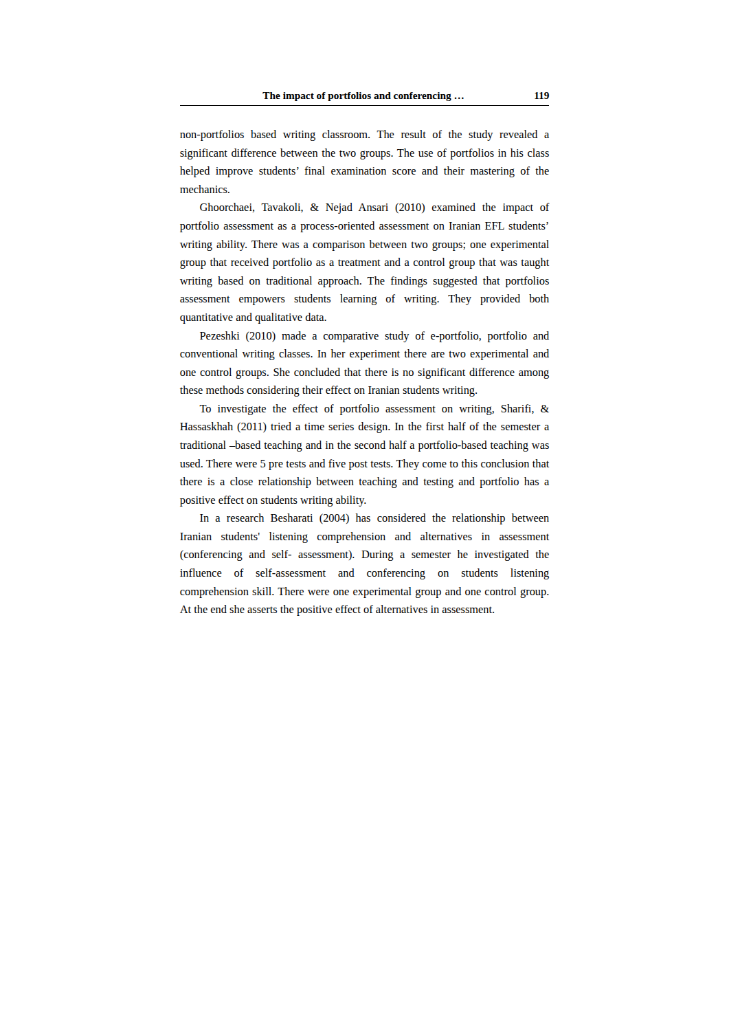The impact of portfolios and conferencing … 119
non-portfolios based writing classroom. The result of the study revealed a significant difference between the two groups. The use of portfolios in his class helped improve students’ final examination score and their mastering of the mechanics.
Ghoorchaei, Tavakoli, & Nejad Ansari (2010) examined the impact of portfolio assessment as a process-oriented assessment on Iranian EFL students’ writing ability. There was a comparison between two groups; one experimental group that received portfolio as a treatment and a control group that was taught writing based on traditional approach. The findings suggested that portfolios assessment empowers students learning of writing. They provided both quantitative and qualitative data.
Pezeshki (2010) made a comparative study of e-portfolio, portfolio and conventional writing classes. In her experiment there are two experimental and one control groups. She concluded that there is no significant difference among these methods considering their effect on Iranian students writing.
To investigate the effect of portfolio assessment on writing, Sharifi, & Hassaskhah (2011) tried a time series design. In the first half of the semester a traditional –based teaching and in the second half a portfolio-based teaching was used. There were 5 pre tests and five post tests. They come to this conclusion that there is a close relationship between teaching and testing and portfolio has a positive effect on students writing ability.
In a research Besharati (2004) has considered the relationship between Iranian students' listening comprehension and alternatives in assessment (conferencing and self- assessment). During a semester he investigated the influence of self-assessment and conferencing on students listening comprehension skill. There were one experimental group and one control group. At the end she asserts the positive effect of alternatives in assessment.